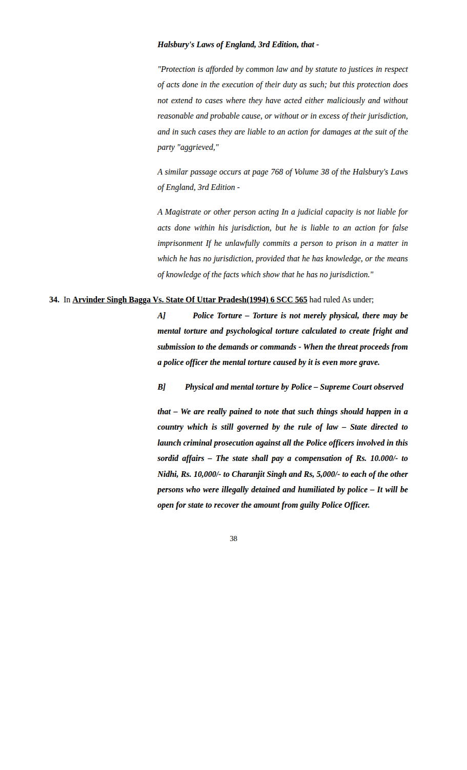Halsbury's Laws of England, 3rd Edition, that -
"Protection is afforded by common law and by statute to justices in respect of acts done in the execution of their duty as such; but this protection does not extend to cases where they have acted either maliciously and without reasonable and probable cause, or without or in excess of their jurisdiction, and in such cases they are liable to an action for damages at the suit of the party "aggrieved,"
A similar passage occurs at page 768 of Volume 38 of the Halsbury's Laws of England, 3rd Edition -
A Magistrate or other person acting In a judicial capacity is not liable for acts done within his jurisdiction, but he is liable to an action for false imprisonment If he unlawfully commits a person to prison in a matter in which he has no jurisdiction, provided that he has knowledge, or the means of knowledge of the facts which show that he has no jurisdiction."
34. In Arvinder Singh Bagga Vs. State Of Uttar Pradesh(1994) 6 SCC 565 had ruled As under;
A] Police Torture – Torture is not merely physical, there may be mental torture and psychological torture calculated to create fright and submission to the demands or commands - When the threat proceeds from a police officer the mental torture caused by it is even more grave.
B] Physical and mental torture by Police – Supreme Court observed
that – We are really pained to note that such things should happen in a country which is still governed by the rule of law – State directed to launch criminal prosecution against all the Police officers involved in this sordid affairs – The state shall pay a compensation of Rs. 10.000/- to Nidhi, Rs. 10,000/- to Charanjit Singh and Rs, 5,000/- to each of the other persons who were illegally detained and humiliated by police – It will be open for state to recover the amount from guilty Police Officer.
38